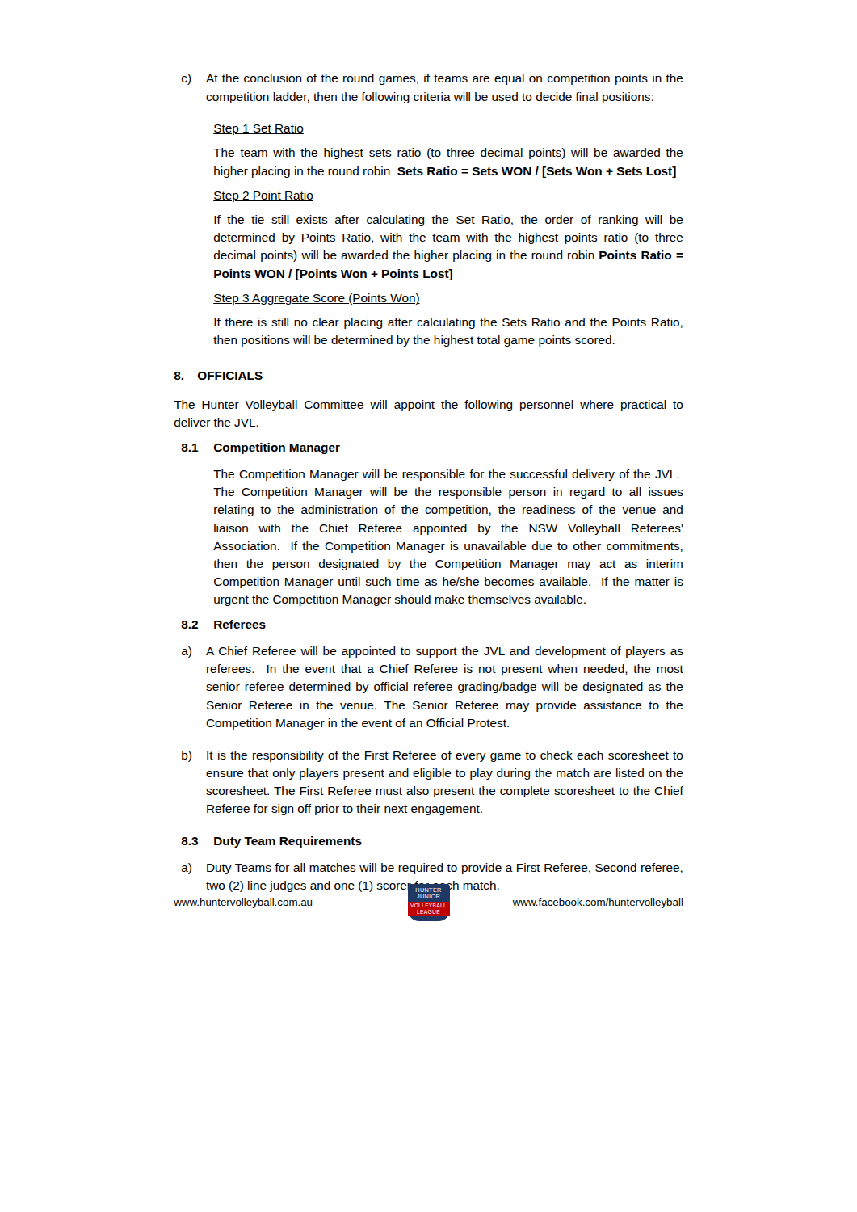c)
At the conclusion of the round games, if teams are equal on competition points in the competition ladder, then the following criteria will be used to decide final positions:
Step 1 Set Ratio
The team with the highest sets ratio (to three decimal points) will be awarded the higher placing in the round robin Sets Ratio = Sets WON / [Sets Won + Sets Lost]
Step 2 Point Ratio
If the tie still exists after calculating the Set Ratio, the order of ranking will be determined by Points Ratio, with the team with the highest points ratio (to three decimal points) will be awarded the higher placing in the round robin Points Ratio = Points WON / [Points Won + Points Lost]
Step 3 Aggregate Score (Points Won)
If there is still no clear placing after calculating the Sets Ratio and the Points Ratio, then positions will be determined by the highest total game points scored.
8.
OFFICIALS
The Hunter Volleyball Committee will appoint the following personnel where practical to deliver the JVL.
8.1
Competition Manager
The Competition Manager will be responsible for the successful delivery of the JVL. The Competition Manager will be the responsible person in regard to all issues relating to the administration of the competition, the readiness of the venue and liaison with the Chief Referee appointed by the NSW Volleyball Referees' Association. If the Competition Manager is unavailable due to other commitments, then the person designated by the Competition Manager may act as interim Competition Manager until such time as he/she becomes available. If the matter is urgent the Competition Manager should make themselves available.
8.2
Referees
a)
A Chief Referee will be appointed to support the JVL and development of players as referees. In the event that a Chief Referee is not present when needed, the most senior referee determined by official referee grading/badge will be designated as the Senior Referee in the venue. The Senior Referee may provide assistance to the Competition Manager in the event of an Official Protest.
b)
It is the responsibility of the First Referee of every game to check each scoresheet to ensure that only players present and eligible to play during the match are listed on the scoresheet. The First Referee must also present the complete scoresheet to the Chief Referee for sign off prior to their next engagement.
8.3
Duty Team Requirements
a)
Duty Teams for all matches will be required to provide a First Referee, Second referee, two (2) line judges and one (1) scorer for each match.
www.huntervolleyball.com.au
HUNTER
JUNIORVOLLEYBALL
LEAGUE
www.facebook.com/huntervolleyball